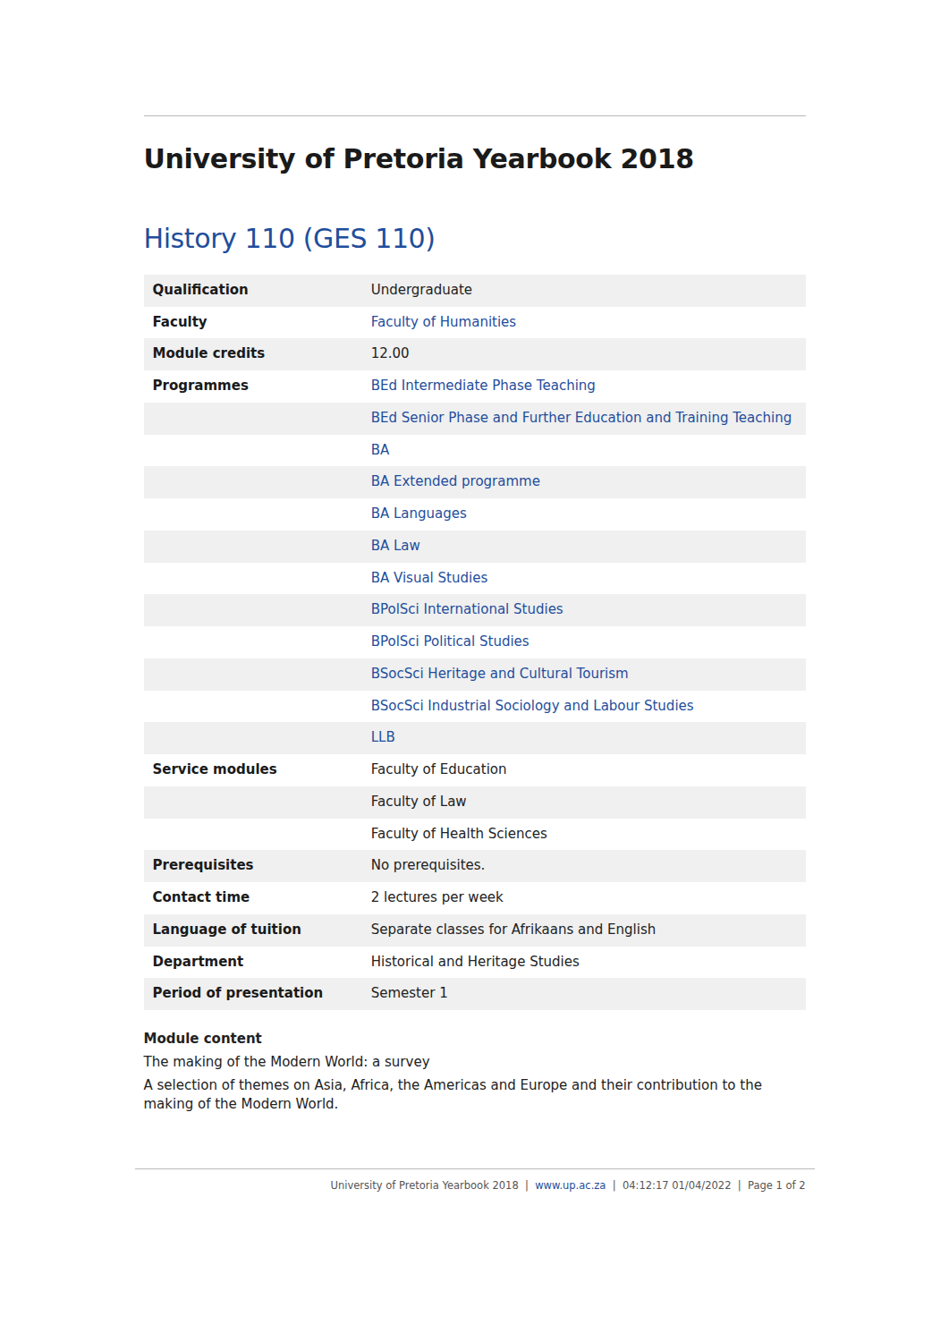University of Pretoria Yearbook 2018
History 110 (GES 110)
| Qualification | Undergraduate |
| Faculty | Faculty of Humanities |
| Module credits | 12.00 |
| Programmes | BEd Intermediate Phase Teaching |
| | BEd Senior Phase and Further Education and Training Teaching |
| | BA |
| | BA Extended programme |
| | BA Languages |
| | BA Law |
| | BA Visual Studies |
| | BPolSci International Studies |
| | BPolSci Political Studies |
| | BSocSci Heritage and Cultural Tourism |
| | BSocSci Industrial Sociology and Labour Studies |
| | LLB |
| Service modules | Faculty of Education |
| | Faculty of Law |
| | Faculty of Health Sciences |
| Prerequisites | No prerequisites. |
| Contact time | 2 lectures per week |
| Language of tuition | Separate classes for Afrikaans and English |
| Department | Historical and Heritage Studies |
| Period of presentation | Semester 1 |
Module content
The making of the Modern World: a survey
A selection of themes on Asia, Africa, the Americas and Europe and their contribution to the making of the Modern World.
University of Pretoria Yearbook 2018 | www.up.ac.za | 04:12:17 01/04/2022 | Page 1 of 2